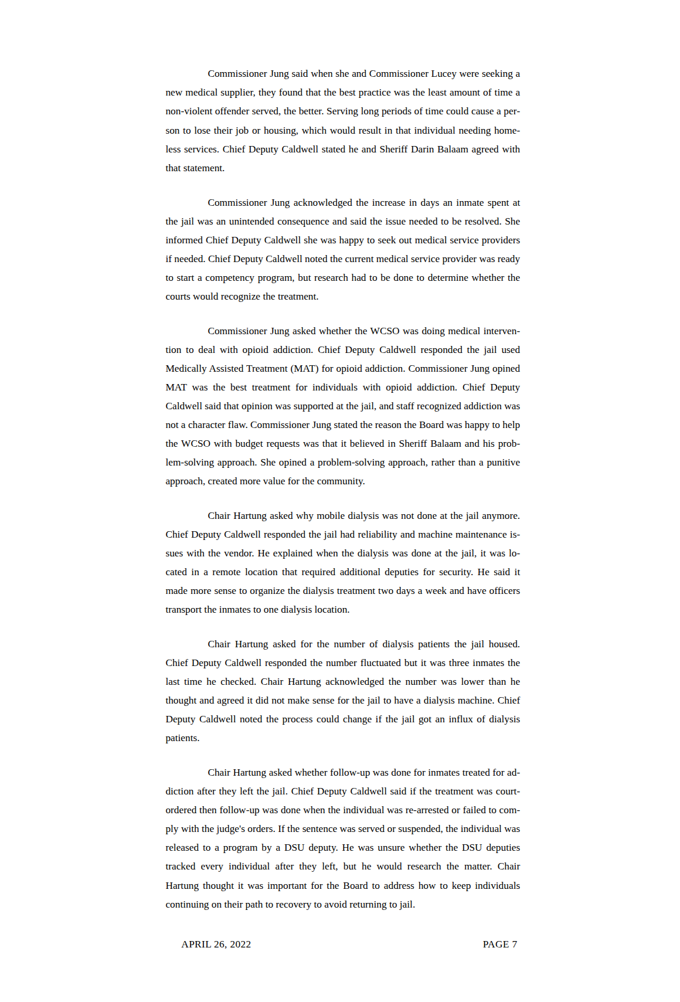Commissioner Jung said when she and Commissioner Lucey were seeking a new medical supplier, they found that the best practice was the least amount of time a non-violent offender served, the better. Serving long periods of time could cause a person to lose their job or housing, which would result in that individual needing homeless services. Chief Deputy Caldwell stated he and Sheriff Darin Balaam agreed with that statement.
Commissioner Jung acknowledged the increase in days an inmate spent at the jail was an unintended consequence and said the issue needed to be resolved. She informed Chief Deputy Caldwell she was happy to seek out medical service providers if needed. Chief Deputy Caldwell noted the current medical service provider was ready to start a competency program, but research had to be done to determine whether the courts would recognize the treatment.
Commissioner Jung asked whether the WCSO was doing medical intervention to deal with opioid addiction. Chief Deputy Caldwell responded the jail used Medically Assisted Treatment (MAT) for opioid addiction. Commissioner Jung opined MAT was the best treatment for individuals with opioid addiction. Chief Deputy Caldwell said that opinion was supported at the jail, and staff recognized addiction was not a character flaw. Commissioner Jung stated the reason the Board was happy to help the WCSO with budget requests was that it believed in Sheriff Balaam and his problem-solving approach. She opined a problem-solving approach, rather than a punitive approach, created more value for the community.
Chair Hartung asked why mobile dialysis was not done at the jail anymore. Chief Deputy Caldwell responded the jail had reliability and machine maintenance issues with the vendor. He explained when the dialysis was done at the jail, it was located in a remote location that required additional deputies for security. He said it made more sense to organize the dialysis treatment two days a week and have officers transport the inmates to one dialysis location.
Chair Hartung asked for the number of dialysis patients the jail housed. Chief Deputy Caldwell responded the number fluctuated but it was three inmates the last time he checked. Chair Hartung acknowledged the number was lower than he thought and agreed it did not make sense for the jail to have a dialysis machine. Chief Deputy Caldwell noted the process could change if the jail got an influx of dialysis patients.
Chair Hartung asked whether follow-up was done for inmates treated for addiction after they left the jail. Chief Deputy Caldwell said if the treatment was court-ordered then follow-up was done when the individual was re-arrested or failed to comply with the judge's orders. If the sentence was served or suspended, the individual was released to a program by a DSU deputy. He was unsure whether the DSU deputies tracked every individual after they left, but he would research the matter. Chair Hartung thought it was important for the Board to address how to keep individuals continuing on their path to recovery to avoid returning to jail.
APRIL 26, 2022 PAGE 7